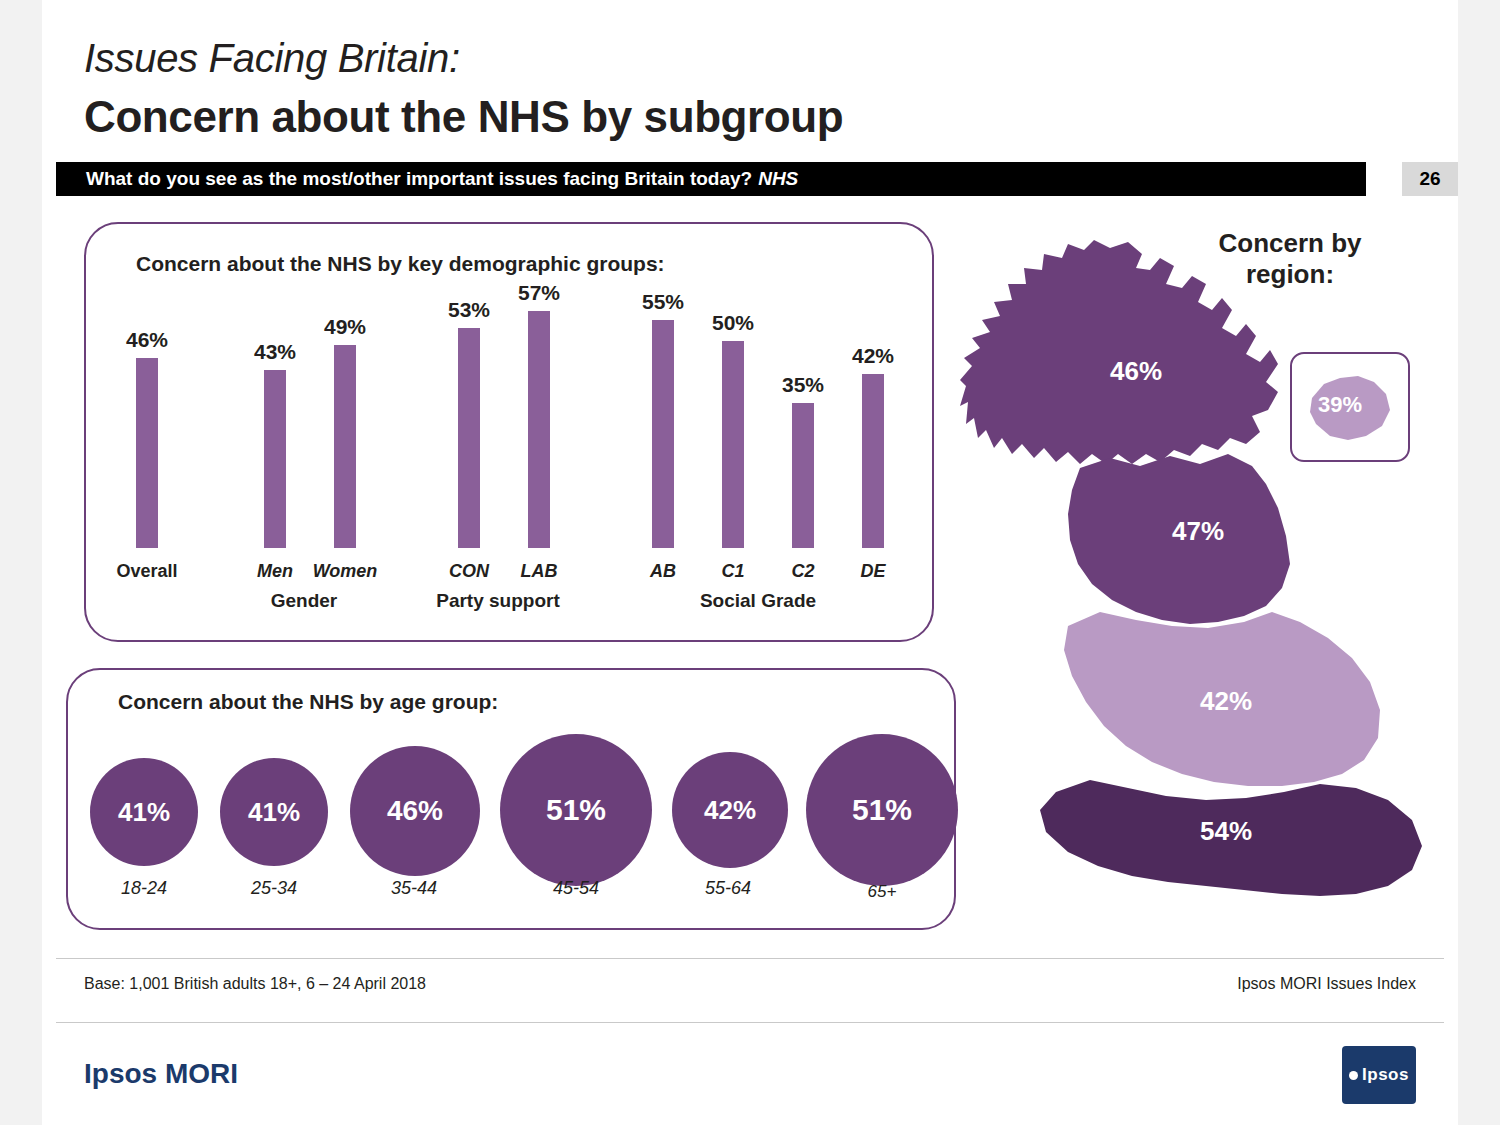Issues Facing Britain:
Concern about the NHS by subgroup
What do you see as the most/other important issues facing Britain today? NHS
26
Concern about the NHS by key demographic groups:
46%
Overall
43%
Men
49%
Women
Gender
53%
CON
57%
LAB
Party support
55%
AB
50%
C1
35%
C2
42%
DE
Social Grade
Concern about the NHS by age group:
41%
18-24
41%
25-34
46%
35-44
51%
45-54
42%
55-64
51%
65+
Concern by
region:
46% 47% 42% 54%
39%
Base: 1,001 British adults 18+, 6 – 24 April 2018
Ipsos MORI Issues Index
Ipsos MORI
Ipsos